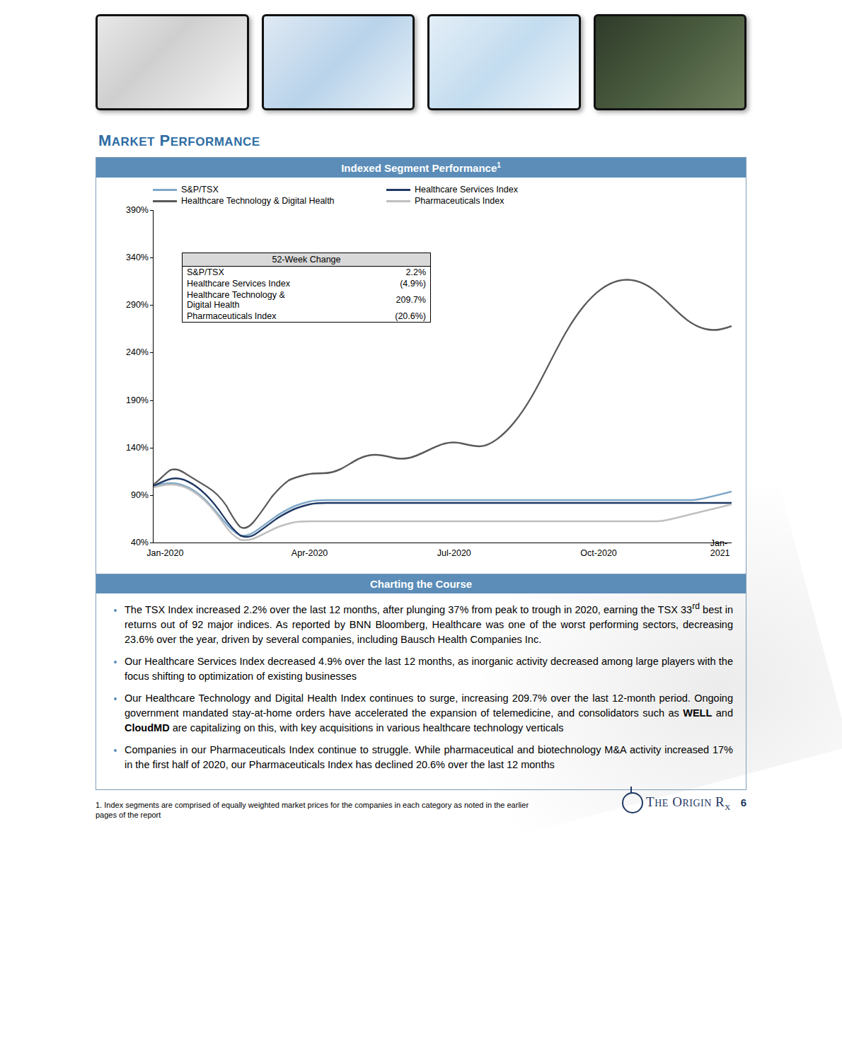MARKET PERFORMANCE
Indexed Segment Performance1
S&P/TSX
Healthcare Services Index
Healthcare Technology & Digital Health
Pharmaceuticals Index
390%
340%
290%
240%
190%
140%
90%
40%
Jan-2020
Apr-2020
Jul-2020
Oct-2020
Jan-2021
52-Week Change
| S&P/TSX | 2.2% |
| Healthcare Services Index | (4.9%) |
| Healthcare Technology & Digital Health | 209.7% |
| Pharmaceuticals Index | (20.6%) |
Charting the Course
The TSX Index increased 2.2% over the last 12 months, after plunging 37% from peak to trough in 2020, earning the TSX 33rd best in returns out of 92 major indices. As reported by BNN Bloomberg, Healthcare was one of the worst performing sectors, decreasing 23.6% over the year, driven by several companies, including Bausch Health Companies Inc.
Our Healthcare Services Index decreased 4.9% over the last 12 months, as inorganic activity decreased among large players with the focus shifting to optimization of existing businesses
Our Healthcare Technology and Digital Health Index continues to surge, increasing 209.7% over the last 12-month period. Ongoing government mandated stay-at-home orders have accelerated the expansion of telemedicine, and consolidators such as WELL and CloudMD are capitalizing on this, with key acquisitions in various healthcare technology verticals
Companies in our Pharmaceuticals Index continue to struggle. While pharmaceutical and biotechnology M&A activity increased 17% in the first half of 2020, our Pharmaceuticals Index has declined 20.6% over the last 12 months
1. Index segments are comprised of equally weighted market prices for the companies in each category as noted in the earlier pages of the report
THE ORIGIN RX
6